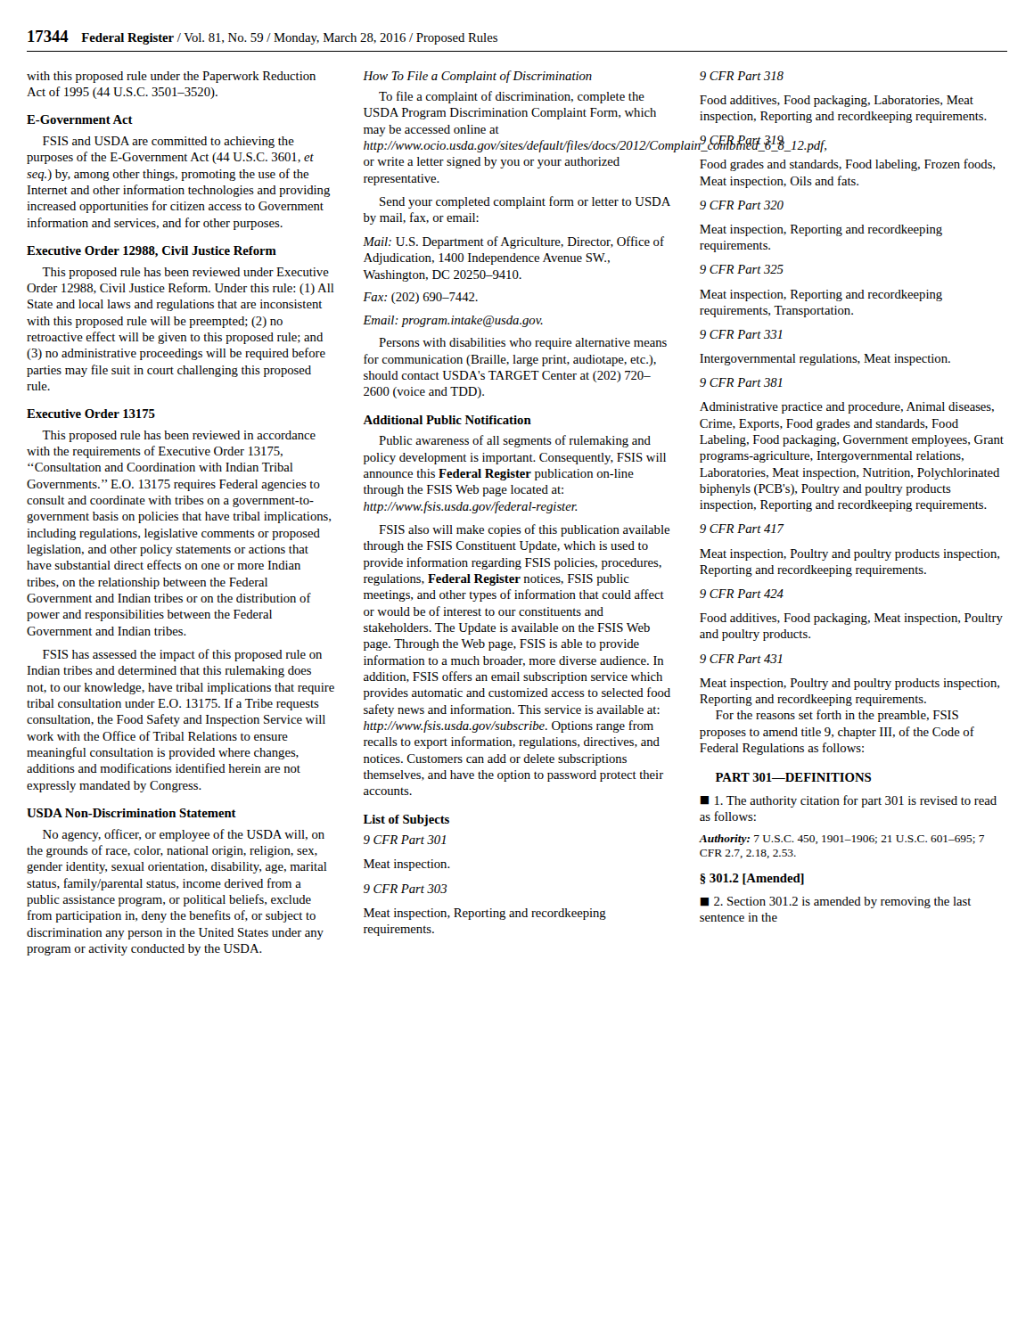17344 Federal Register / Vol. 81, No. 59 / Monday, March 28, 2016 / Proposed Rules
with this proposed rule under the Paperwork Reduction Act of 1995 (44 U.S.C. 3501–3520).
E-Government Act
FSIS and USDA are committed to achieving the purposes of the E-Government Act (44 U.S.C. 3601, et seq.) by, among other things, promoting the use of the Internet and other information technologies and providing increased opportunities for citizen access to Government information and services, and for other purposes.
Executive Order 12988, Civil Justice Reform
This proposed rule has been reviewed under Executive Order 12988, Civil Justice Reform. Under this rule: (1) All State and local laws and regulations that are inconsistent with this proposed rule will be preempted; (2) no retroactive effect will be given to this proposed rule; and (3) no administrative proceedings will be required before parties may file suit in court challenging this proposed rule.
Executive Order 13175
This proposed rule has been reviewed in accordance with the requirements of Executive Order 13175, ‘‘Consultation and Coordination with Indian Tribal Governments.’’ E.O. 13175 requires Federal agencies to consult and coordinate with tribes on a government-to-government basis on policies that have tribal implications, including regulations, legislative comments or proposed legislation, and other policy statements or actions that have substantial direct effects on one or more Indian tribes, on the relationship between the Federal Government and Indian tribes or on the distribution of power and responsibilities between the Federal Government and Indian tribes.
FSIS has assessed the impact of this proposed rule on Indian tribes and determined that this rulemaking does not, to our knowledge, have tribal implications that require tribal consultation under E.O. 13175. If a Tribe requests consultation, the Food Safety and Inspection Service will work with the Office of Tribal Relations to ensure meaningful consultation is provided where changes, additions and modifications identified herein are not expressly mandated by Congress.
USDA Non-Discrimination Statement
No agency, officer, or employee of the USDA will, on the grounds of race, color, national origin, religion, sex, gender identity, sexual orientation, disability, age, marital status, family/parental status, income derived from a public assistance program, or political beliefs, exclude from participation in, deny the benefits of, or subject to discrimination any person in the United States under any program or activity conducted by the USDA.
How To File a Complaint of Discrimination
To file a complaint of discrimination, complete the USDA Program Discrimination Complaint Form, which may be accessed online at http://www.ocio.usda.gov/sites/default/files/docs/2012/Complain_combined_6_8_12.pdf, or write a letter signed by you or your authorized representative.
Send your completed complaint form or letter to USDA by mail, fax, or email:
Mail: U.S. Department of Agriculture, Director, Office of Adjudication, 1400 Independence Avenue SW., Washington, DC 20250–9410.
Fax: (202) 690–7442.
Email: program.intake@usda.gov.
Persons with disabilities who require alternative means for communication (Braille, large print, audiotape, etc.), should contact USDA's TARGET Center at (202) 720–2600 (voice and TDD).
Additional Public Notification
Public awareness of all segments of rulemaking and policy development is important. Consequently, FSIS will announce this Federal Register publication on-line through the FSIS Web page located at: http://www.fsis.usda.gov/federal-register.
FSIS also will make copies of this publication available through the FSIS Constituent Update, which is used to provide information regarding FSIS policies, procedures, regulations, Federal Register notices, FSIS public meetings, and other types of information that could affect or would be of interest to our constituents and stakeholders. The Update is available on the FSIS Web page. Through the Web page, FSIS is able to provide information to a much broader, more diverse audience. In addition, FSIS offers an email subscription service which provides automatic and customized access to selected food safety news and information. This service is available at: http://www.fsis.usda.gov/subscribe. Options range from recalls to export information, regulations, directives, and notices. Customers can add or delete subscriptions themselves, and have the option to password protect their accounts.
List of Subjects
9 CFR Part 301
Meat inspection.
9 CFR Part 303
Meat inspection, Reporting and recordkeeping requirements.
9 CFR Part 318
Food additives, Food packaging, Laboratories, Meat inspection, Reporting and recordkeeping requirements.
9 CFR Part 319
Food grades and standards, Food labeling, Frozen foods, Meat inspection, Oils and fats.
9 CFR Part 320
Meat inspection, Reporting and recordkeeping requirements.
9 CFR Part 325
Meat inspection, Reporting and recordkeeping requirements, Transportation.
9 CFR Part 331
Intergovernmental regulations, Meat inspection.
9 CFR Part 381
Administrative practice and procedure, Animal diseases, Crime, Exports, Food grades and standards, Food Labeling, Food packaging, Government employees, Grant programs-agriculture, Intergovernmental relations, Laboratories, Meat inspection, Nutrition, Polychlorinated biphenyls (PCB's), Poultry and poultry products inspection, Reporting and recordkeeping requirements.
9 CFR Part 417
Meat inspection, Poultry and poultry products inspection, Reporting and recordkeeping requirements.
9 CFR Part 424
Food additives, Food packaging, Meat inspection, Poultry and poultry products.
9 CFR Part 431
Meat inspection, Poultry and poultry products inspection, Reporting and recordkeeping requirements.
For the reasons set forth in the preamble, FSIS proposes to amend title 9, chapter III, of the Code of Federal Regulations as follows:
PART 301—DEFINITIONS
■1. The authority citation for part 301 is revised to read as follows:
Authority: 7 U.S.C. 450, 1901–1906; 21 U.S.C. 601–695; 7 CFR 2.7, 2.18, 2.53.
§ 301.2 [Amended]
■2. Section 301.2 is amended by removing the last sentence in the